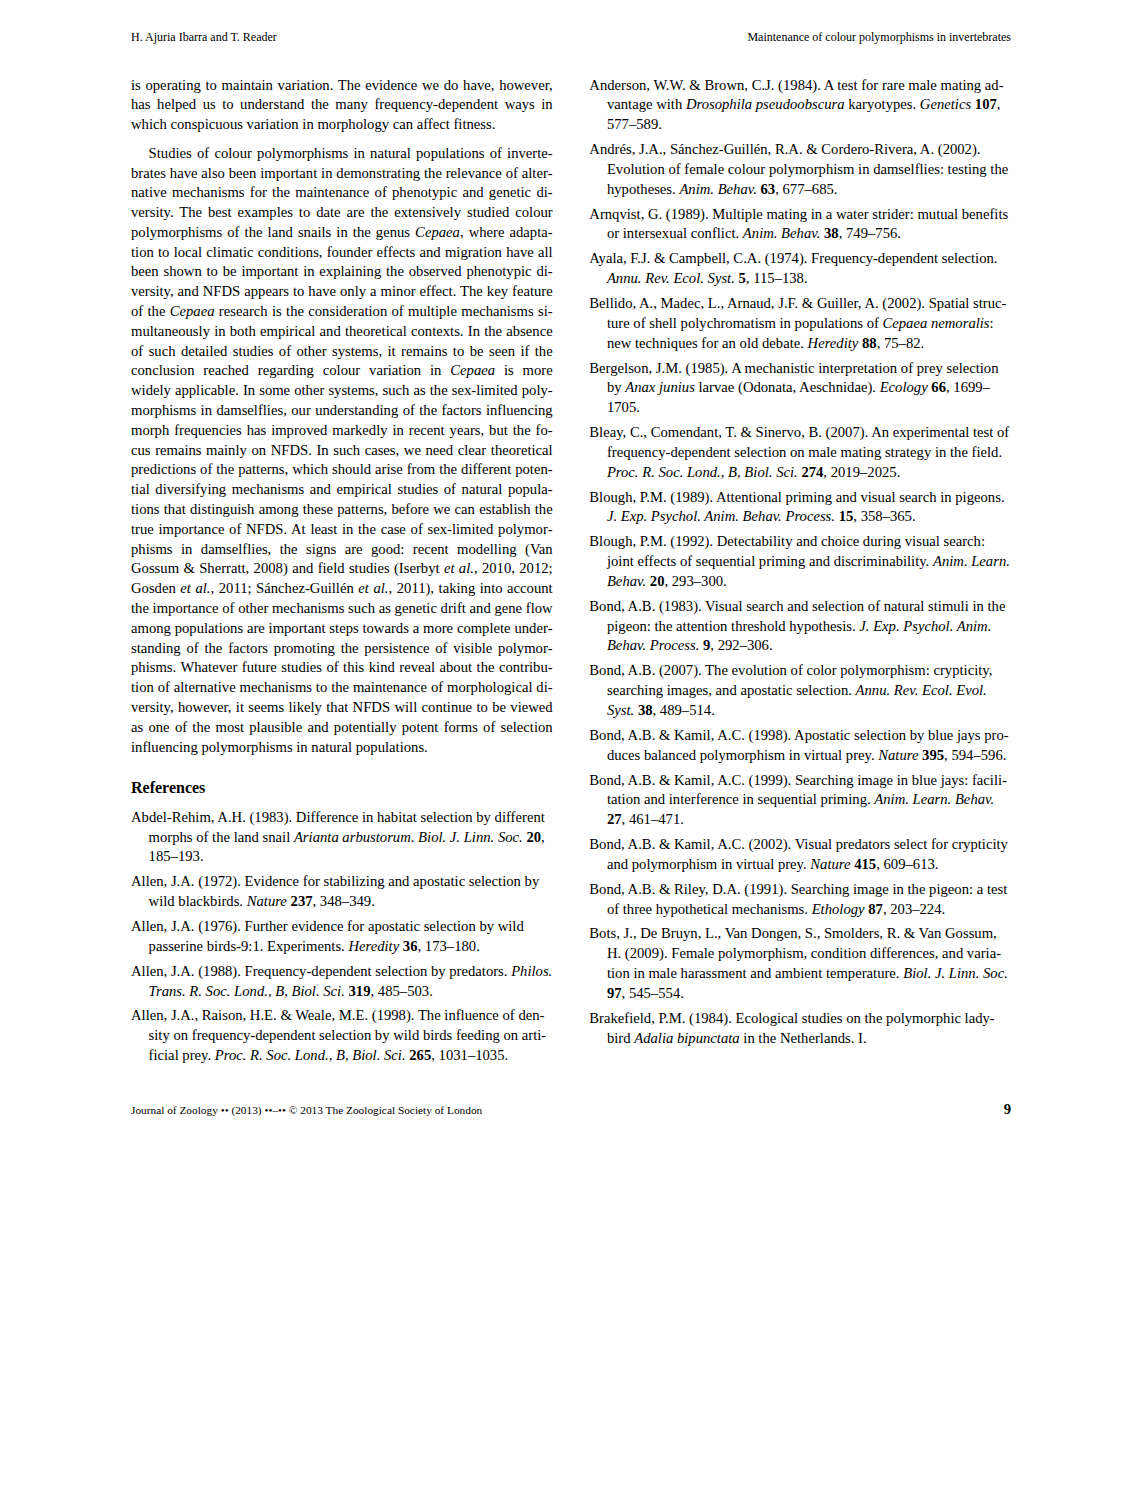H. Ajuria Ibarra and T. Reader Maintenance of colour polymorphisms in invertebrates
is operating to maintain variation. The evidence we do have, however, has helped us to understand the many frequency-dependent ways in which conspicuous variation in morphology can affect fitness.
Studies of colour polymorphisms in natural populations of invertebrates have also been important in demonstrating the relevance of alternative mechanisms for the maintenance of phenotypic and genetic diversity. The best examples to date are the extensively studied colour polymorphisms of the land snails in the genus Cepaea, where adaptation to local climatic conditions, founder effects and migration have all been shown to be important in explaining the observed phenotypic diversity, and NFDS appears to have only a minor effect. The key feature of the Cepaea research is the consideration of multiple mechanisms simultaneously in both empirical and theoretical contexts. In the absence of such detailed studies of other systems, it remains to be seen if the conclusion reached regarding colour variation in Cepaea is more widely applicable. In some other systems, such as the sex-limited polymorphisms in damselflies, our understanding of the factors influencing morph frequencies has improved markedly in recent years, but the focus remains mainly on NFDS. In such cases, we need clear theoretical predictions of the patterns, which should arise from the different potential diversifying mechanisms and empirical studies of natural populations that distinguish among these patterns, before we can establish the true importance of NFDS. At least in the case of sex-limited polymorphisms in damselflies, the signs are good: recent modelling (Van Gossum & Sherratt, 2008) and field studies (Iserbyt et al., 2010, 2012; Gosden et al., 2011; Sánchez-Guillén et al., 2011), taking into account the importance of other mechanisms such as genetic drift and gene flow among populations are important steps towards a more complete understanding of the factors promoting the persistence of visible polymorphisms. Whatever future studies of this kind reveal about the contribution of alternative mechanisms to the maintenance of morphological diversity, however, it seems likely that NFDS will continue to be viewed as one of the most plausible and potentially potent forms of selection influencing polymorphisms in natural populations.
References
Abdel-Rehim, A.H. (1983). Difference in habitat selection by different morphs of the land snail Arianta arbustorum. Biol. J. Linn. Soc. 20, 185–193.
Allen, J.A. (1972). Evidence for stabilizing and apostatic selection by wild blackbirds. Nature 237, 348–349.
Allen, J.A. (1976). Further evidence for apostatic selection by wild passerine birds-9:1. Experiments. Heredity 36, 173–180.
Allen, J.A. (1988). Frequency-dependent selection by predators. Philos. Trans. R. Soc. Lond., B, Biol. Sci. 319, 485–503.
Allen, J.A., Raison, H.E. & Weale, M.E. (1998). The influence of density on frequency-dependent selection by wild birds feeding on artificial prey. Proc. R. Soc. Lond., B, Biol. Sci. 265, 1031–1035.
Anderson, W.W. & Brown, C.J. (1984). A test for rare male mating advantage with Drosophila pseudoobscura karyotypes. Genetics 107, 577–589.
Andrés, J.A., Sánchez-Guillén, R.A. & Cordero-Rivera, A. (2002). Evolution of female colour polymorphism in damselflies: testing the hypotheses. Anim. Behav. 63, 677–685.
Arnqvist, G. (1989). Multiple mating in a water strider: mutual benefits or intersexual conflict. Anim. Behav. 38, 749–756.
Ayala, F.J. & Campbell, C.A. (1974). Frequency-dependent selection. Annu. Rev. Ecol. Syst. 5, 115–138.
Bellido, A., Madec, L., Arnaud, J.F. & Guiller, A. (2002). Spatial structure of shell polychromatism in populations of Cepaea nemoralis: new techniques for an old debate. Heredity 88, 75–82.
Bergelson, J.M. (1985). A mechanistic interpretation of prey selection by Anax junius larvae (Odonata, Aeschnidae). Ecology 66, 1699–1705.
Bleay, C., Comendant, T. & Sinervo, B. (2007). An experimental test of frequency-dependent selection on male mating strategy in the field. Proc. R. Soc. Lond., B, Biol. Sci. 274, 2019–2025.
Blough, P.M. (1989). Attentional priming and visual search in pigeons. J. Exp. Psychol. Anim. Behav. Process. 15, 358–365.
Blough, P.M. (1992). Detectability and choice during visual search: joint effects of sequential priming and discriminability. Anim. Learn. Behav. 20, 293–300.
Bond, A.B. (1983). Visual search and selection of natural stimuli in the pigeon: the attention threshold hypothesis. J. Exp. Psychol. Anim. Behav. Process. 9, 292–306.
Bond, A.B. (2007). The evolution of color polymorphism: crypticity, searching images, and apostatic selection. Annu. Rev. Ecol. Evol. Syst. 38, 489–514.
Bond, A.B. & Kamil, A.C. (1998). Apostatic selection by blue jays produces balanced polymorphism in virtual prey. Nature 395, 594–596.
Bond, A.B. & Kamil, A.C. (1999). Searching image in blue jays: facilitation and interference in sequential priming. Anim. Learn. Behav. 27, 461–471.
Bond, A.B. & Kamil, A.C. (2002). Visual predators select for crypticity and polymorphism in virtual prey. Nature 415, 609–613.
Bond, A.B. & Riley, D.A. (1991). Searching image in the pigeon: a test of three hypothetical mechanisms. Ethology 87, 203–224.
Bots, J., De Bruyn, L., Van Dongen, S., Smolders, R. & Van Gossum, H. (2009). Female polymorphism, condition differences, and variation in male harassment and ambient temperature. Biol. J. Linn. Soc. 97, 545–554.
Brakefield, P.M. (1984). Ecological studies on the polymorphic ladybird Adalia bipunctata in the Netherlands. I.
Journal of Zoology •• (2013) ••–•• © 2013 The Zoological Society of London 9